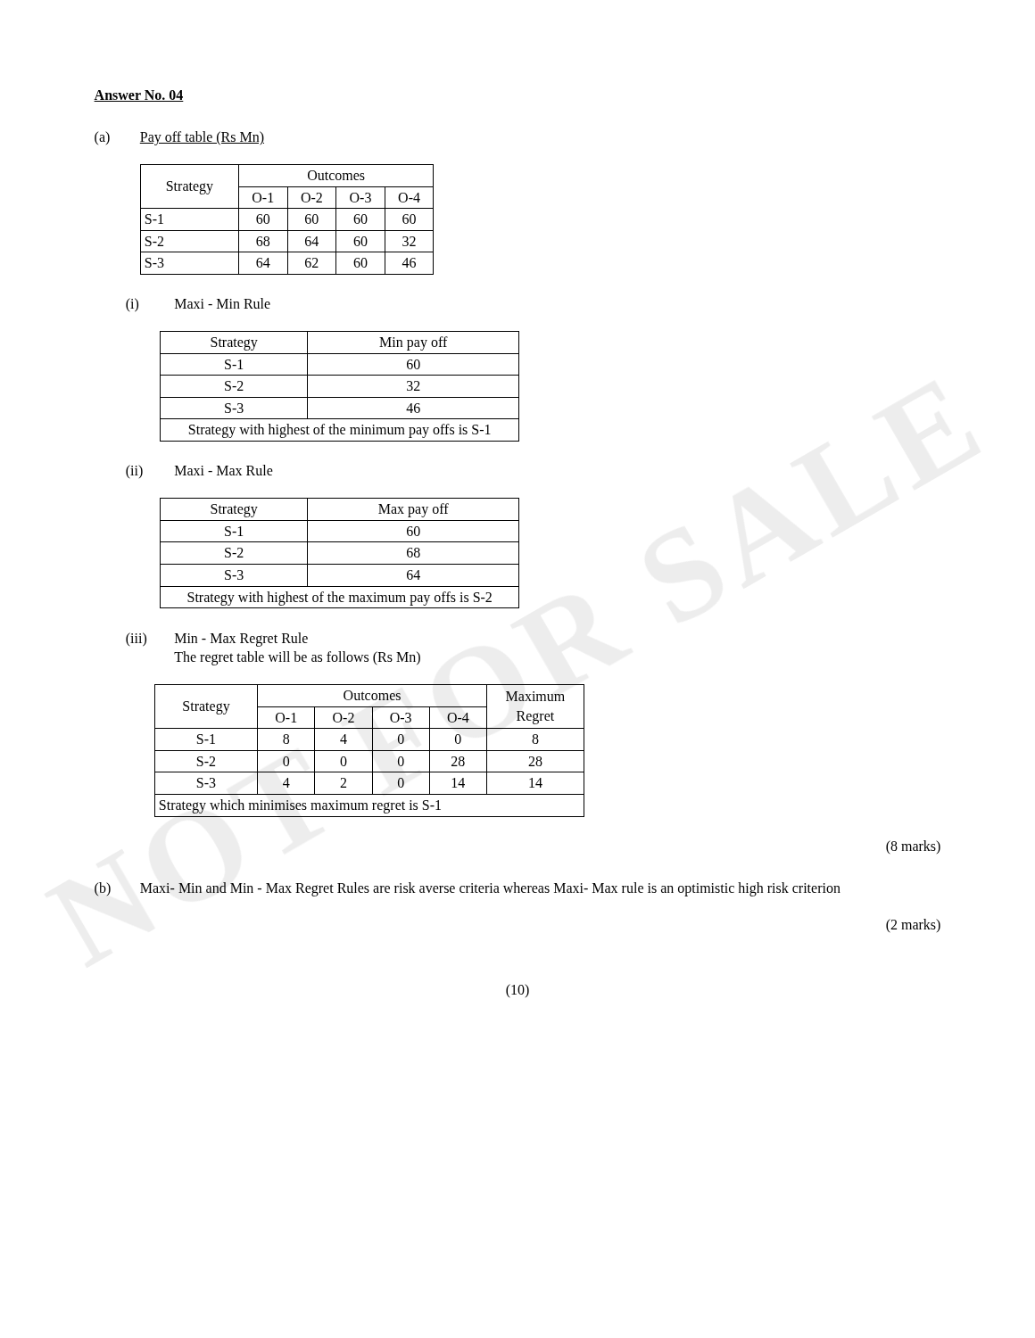NOT FOR SALE
Answer No. 04
(a)
Pay off table (Rs Mn)
| Strategy | Outcomes |
| --- | --- |
| O-1 | O-2 | O-3 | O-4 |
| S-1 | 60 | 60 | 60 | 60 |
| S-2 | 68 | 64 | 60 | 32 |
| S-3 | 64 | 62 | 60 | 46 |
(i)
Maxi - Min Rule
| Strategy | Min pay off |
| --- | --- |
| S-1 | 60 |
| S-2 | 32 |
| S-3 | 46 |
| Strategy with highest of the minimum pay offs is S-1 |
(ii)
Maxi - Max Rule
| Strategy | Max pay off |
| --- | --- |
| S-1 | 60 |
| S-2 | 68 |
| S-3 | 64 |
| Strategy with highest of the maximum pay offs is S-2 |
(iii)
Min - Max Regret Rule
The regret table will be as follows (Rs Mn)
| Strategy | Outcomes | Maximum Regret |
| --- | --- | --- |
| O-1 | O-2 | O-3 | O-4 |
| S-1 | 8 | 4 | 0 | 0 | 8 |
| S-2 | 0 | 0 | 0 | 28 | 28 |
| S-3 | 4 | 2 | 0 | 14 | 14 |
| Strategy which minimises maximum regret is S-1 |
(8 marks)
(b)
Maxi- Min and Min - Max Regret Rules are risk averse criteria whereas Maxi- Max rule is an optimistic high risk criterion
(2 marks)
(10)